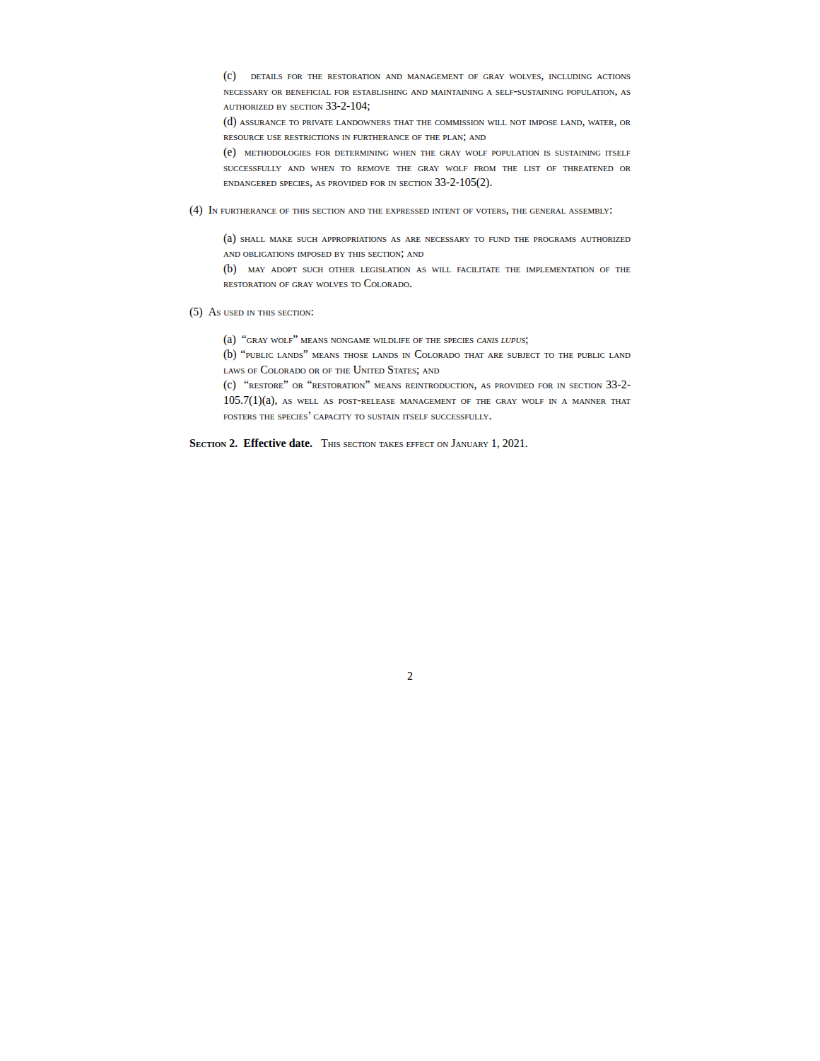(c) details for the restoration and management of gray wolves, including actions necessary or beneficial for establishing and maintaining a self-sustaining population, as authorized by section 33-2-104;
(d) assurance to private landowners that the commission will not impose land, water, or resource use restrictions in furtherance of the plan; and
(e) methodologies for determining when the gray wolf population is sustaining itself successfully and when to remove the gray wolf from the list of threatened or endangered species, as provided for in section 33-2-105(2).
(4) In furtherance of this section and the expressed intent of voters, the general assembly:
(a) shall make such appropriations as are necessary to fund the programs authorized and obligations imposed by this section; and
(b) may adopt such other legislation as will facilitate the implementation of the restoration of gray wolves to Colorado.
(5) As used in this section:
(a) “gray wolf” means nongame wildlife of the species canis lupus;
(b) “public lands” means those lands in Colorado that are subject to the public land laws of Colorado or of the United States; and
(c) “restore” or “restoration” means reintroduction, as provided for in section 33-2-105.7(1)(a), as well as post-release management of the gray wolf in a manner that fosters the species’ capacity to sustain itself successfully.
Section 2. Effective date. This section takes effect on January 1, 2021.
2